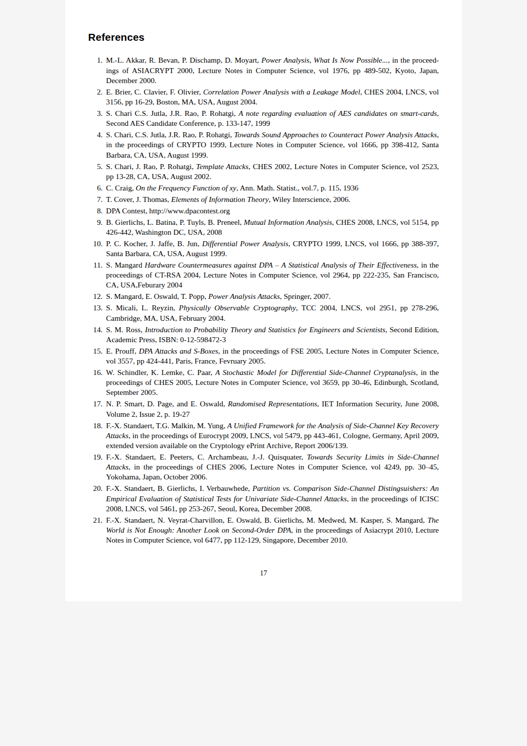References
M.-L. Akkar, R. Bevan, P. Dischamp, D. Moyart, Power Analysis, What Is Now Possible..., in the proceedings of ASIACRYPT 2000, Lecture Notes in Computer Science, vol 1976, pp 489-502, Kyoto, Japan, December 2000.
E. Brier, C. Clavier, F. Olivier, Correlation Power Analysis with a Leakage Model, CHES 2004, LNCS, vol 3156, pp 16-29, Boston, MA, USA, August 2004.
S. Chari C.S. Jutla, J.R. Rao, P. Rohatgi, A note regarding evaluation of AES candidates on smart-cards, Second AES Candidate Conference, p. 133-147, 1999
S. Chari, C.S. Jutla, J.R. Rao, P. Rohatgi, Towards Sound Approaches to Counteract Power Analysis Attacks, in the proceedings of CRYPTO 1999, Lecture Notes in Computer Science, vol 1666, pp 398-412, Santa Barbara, CA, USA, August 1999.
S. Chari, J. Rao, P. Rohatgi, Template Attacks, CHES 2002, Lecture Notes in Computer Science, vol 2523, pp 13-28, CA, USA, August 2002.
C. Craig, On the Frequency Function of xy, Ann. Math. Statist., vol.7, p. 115, 1936
T. Cover, J. Thomas, Elements of Information Theory, Wiley Interscience, 2006.
DPA Contest, http://www.dpacontest.org
B. Gierlichs, L. Batina, P. Tuyls, B. Preneel, Mutual Information Analysis, CHES 2008, LNCS, vol 5154, pp 426-442, Washington DC, USA, 2008
P. C. Kocher, J. Jaffe, B. Jun, Differential Power Analysis, CRYPTO 1999, LNCS, vol 1666, pp 388-397, Santa Barbara, CA, USA, August 1999.
S. Mangard Hardware Countermeasures against DPA – A Statistical Analysis of Their Effectiveness, in the proceedings of CT-RSA 2004, Lecture Notes in Computer Science, vol 2964, pp 222-235, San Francisco, CA, USA,Feburary 2004
S. Mangard, E. Oswald, T. Popp, Power Analysis Attacks, Springer, 2007.
S. Micali, L. Reyzin, Physically Observable Cryptography, TCC 2004, LNCS, vol 2951, pp 278-296, Cambridge, MA, USA, February 2004.
S. M. Ross, Introduction to Probability Theory and Statistics for Engineers and Scientists, Second Edition, Academic Press, ISBN: 0-12-598472-3
E. Prouff, DPA Attacks and S-Boxes, in the proceedings of FSE 2005, Lecture Notes in Computer Science, vol 3557, pp 424-441, Paris, France, Fevruary 2005.
W. Schindler, K. Lemke, C. Paar, A Stochastic Model for Differential Side-Channel Cryptanalysis, in the proceedings of CHES 2005, Lecture Notes in Computer Science, vol 3659, pp 30-46, Edinburgh, Scotland, September 2005.
N. P. Smart, D. Page, and E. Oswald, Randomised Representations, IET Information Security, June 2008, Volume 2, Issue 2, p. 19-27
F.-X. Standaert, T.G. Malkin, M. Yung, A Unified Framework for the Analysis of Side-Channel Key Recovery Attacks, in the proceedings of Eurocrypt 2009, LNCS, vol 5479, pp 443-461, Cologne, Germany, April 2009, extended version available on the Cryptology ePrint Archive, Report 2006/139.
F.-X. Standaert, E. Peeters, C. Archambeau, J.-J. Quisquater, Towards Security Limits in Side-Channel Attacks, in the proceedings of CHES 2006, Lecture Notes in Computer Science, vol 4249, pp. 30–45, Yokohama, Japan, October 2006.
F.-X. Standaert, B. Gierlichs, I. Verbauwhede, Partition vs. Comparison Side-Channel Distingsuishers: An Empirical Evaluation of Statistical Tests for Univariate Side-Channel Attacks, in the proceedings of ICISC 2008, LNCS, vol 5461, pp 253-267, Seoul, Korea, December 2008.
F.-X. Standaert, N. Veyrat-Charvillon, E. Oswald, B. Gierlichs, M. Medwed, M. Kasper, S. Mangard, The World is Not Enough: Another Look on Second-Order DPA, in the proceedings of Asiacrypt 2010, Lecture Notes in Computer Science, vol 6477, pp 112-129, Singapore, December 2010.
17